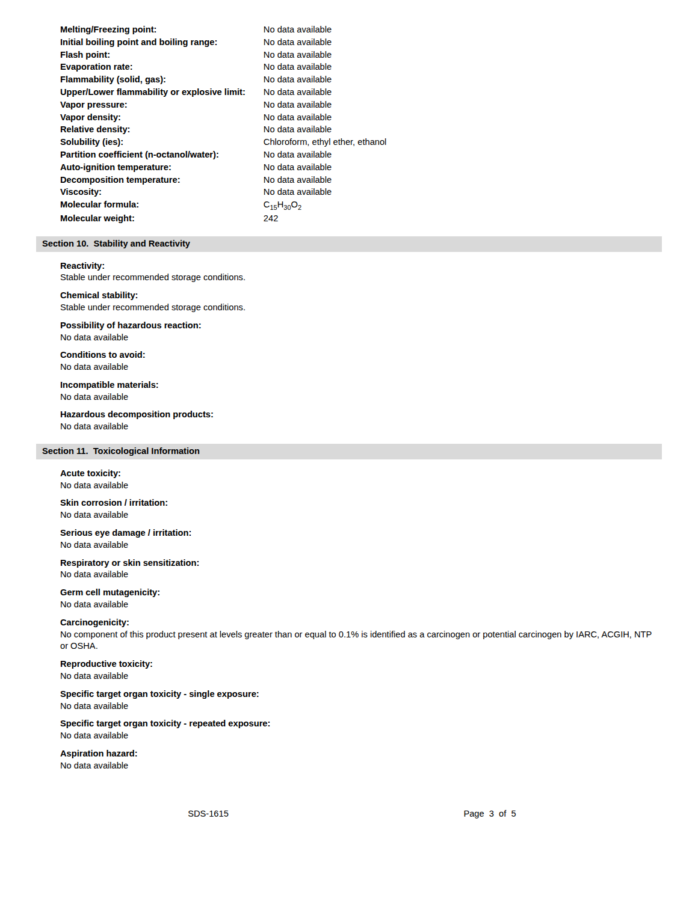| Melting/Freezing point: | No data available |
| Initial boiling point and boiling range: | No data available |
| Flash point: | No data available |
| Evaporation rate: | No data available |
| Flammability (solid, gas): | No data available |
| Upper/Lower flammability or explosive limit: | No data available |
| Vapor pressure: | No data available |
| Vapor density: | No data available |
| Relative density: | No data available |
| Solubility (ies): | Chloroform, ethyl ether, ethanol |
| Partition coefficient (n-octanol/water): | No data available |
| Auto-ignition temperature: | No data available |
| Decomposition temperature: | No data available |
| Viscosity: | No data available |
| Molecular formula: | C 15 H 30 O 2 |
| Molecular weight: | 242 |
Section 10. Stability and Reactivity
Reactivity:
Stable under recommended storage conditions.
Chemical stability:
Stable under recommended storage conditions.
Possibility of hazardous reaction:
No data available
Conditions to avoid:
No data available
Incompatible materials:
No data available
Hazardous decomposition products:
No data available
Section 11. Toxicological Information
Acute toxicity:
No data available
Skin corrosion / irritation:
No data available
Serious eye damage / irritation:
No data available
Respiratory or skin sensitization:
No data available
Germ cell mutagenicity:
No data available
Carcinogenicity:
No component of this product present at levels greater than or equal to 0.1% is identified as a carcinogen or potential carcinogen by IARC, ACGIH, NTP or OSHA.
Reproductive toxicity:
No data available
Specific target organ toxicity - single exposure:
No data available
Specific target organ toxicity - repeated exposure:
No data available
Aspiration hazard:
No data available
SDS-1615 Page 3 of 5